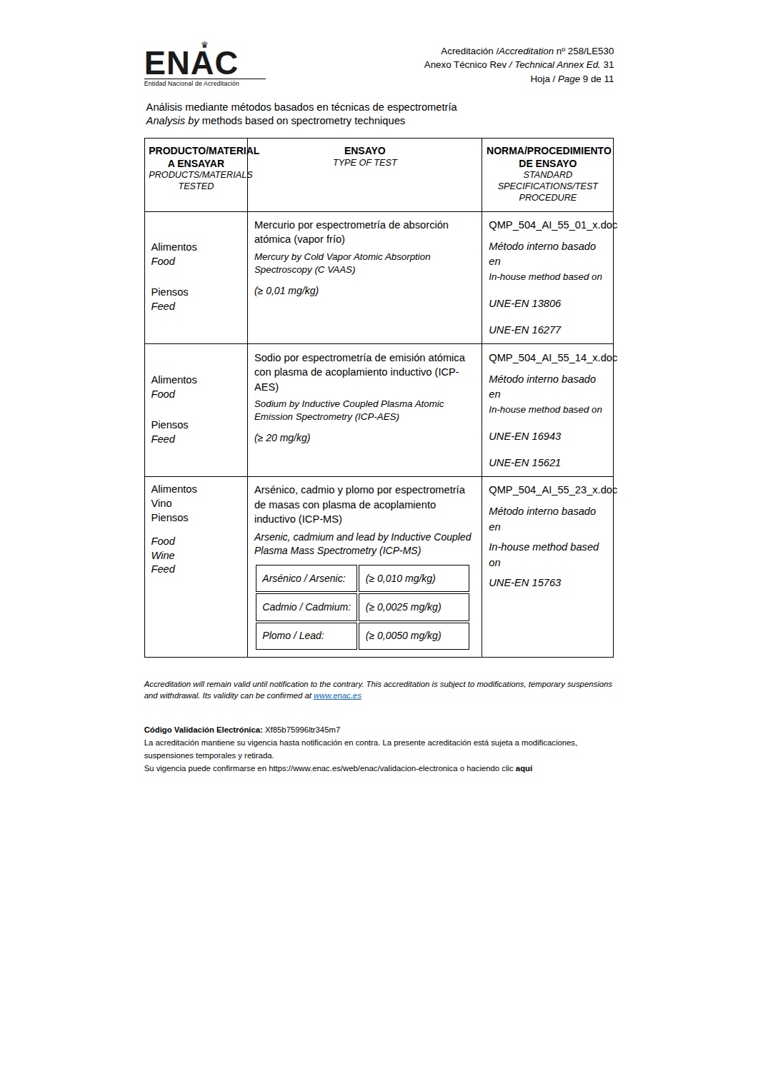♛
ENAC
Entidad Nacional de Acreditación
Acreditación /Accreditation nº 258/LE530
Anexo Técnico Rev / Technical Annex Ed. 31
Hoja / Page 9 de 11
Análisis mediante métodos basados en técnicas de espectrometría
Analysis by methods based on spectrometry techniques
| PRODUCTO/MATERIAL A ENSAYAR PRODUCTS/MATERIALS TESTED | ENSAYO TYPE OF TEST | NORMA/PROCEDIMIENTO DE ENSAYO STANDARD SPECIFICATIONS/TEST PROCEDURE |
| --- | --- | --- |
| Alimentos Food Piensos Feed | Mercurio por espectrometría de absorción atómica (vapor frío) Mercury by Cold Vapor Atomic Absorption Spectroscopy (C VAAS) (≥ 0,01 mg/kg) | QMP_504_AI_55_01_x.doc Método interno basado en In-house method based on UNE-EN 13806 UNE-EN 16277 |
| Alimentos Food Piensos Feed | Sodio por espectrometría de emisión atómica con plasma de acoplamiento inductivo (ICP-AES) Sodium by Inductive Coupled Plasma Atomic Emission Spectrometry (ICP-AES) (≥ 20 mg/kg) | QMP_504_AI_55_14_x.doc Método interno basado en In-house method based on UNE-EN 16943 UNE-EN 15621 |
| Alimentos Vino Piensos Food Wine Feed | Arsénico, cadmio y plomo por espectrometría de masas con plasma de acoplamiento inductivo (ICP-MS) Arsenic, cadmium and lead by Inductive Coupled Plasma Mass Spectrometry (ICP-MS) / Arsénico / Arsenic: / (≥ 0,010 mg/kg) / / Cadmio / Cadmium: / (≥ 0,0025 mg/kg) / / Plomo / Lead: / (≥ 0,0050 mg/kg) / | QMP_504_AI_55_23_x.doc Método interno basado en In-house method based on UNE-EN 15763 |
Accreditation will remain valid until notification to the contrary. This accreditation is subject to modifications, temporary suspensions and withdrawal. Its validity can be confirmed at www.enac.es
Código Validación Electrónica: Xf85b75996ltr345m7
La acreditación mantiene su vigencia hasta notificación en contra. La presente acreditación está sujeta a modificaciones, suspensiones temporales y retirada.
Su vigencia puede confirmarse en https://www.enac.es/web/enac/validacion-electronica o haciendo clic aquí